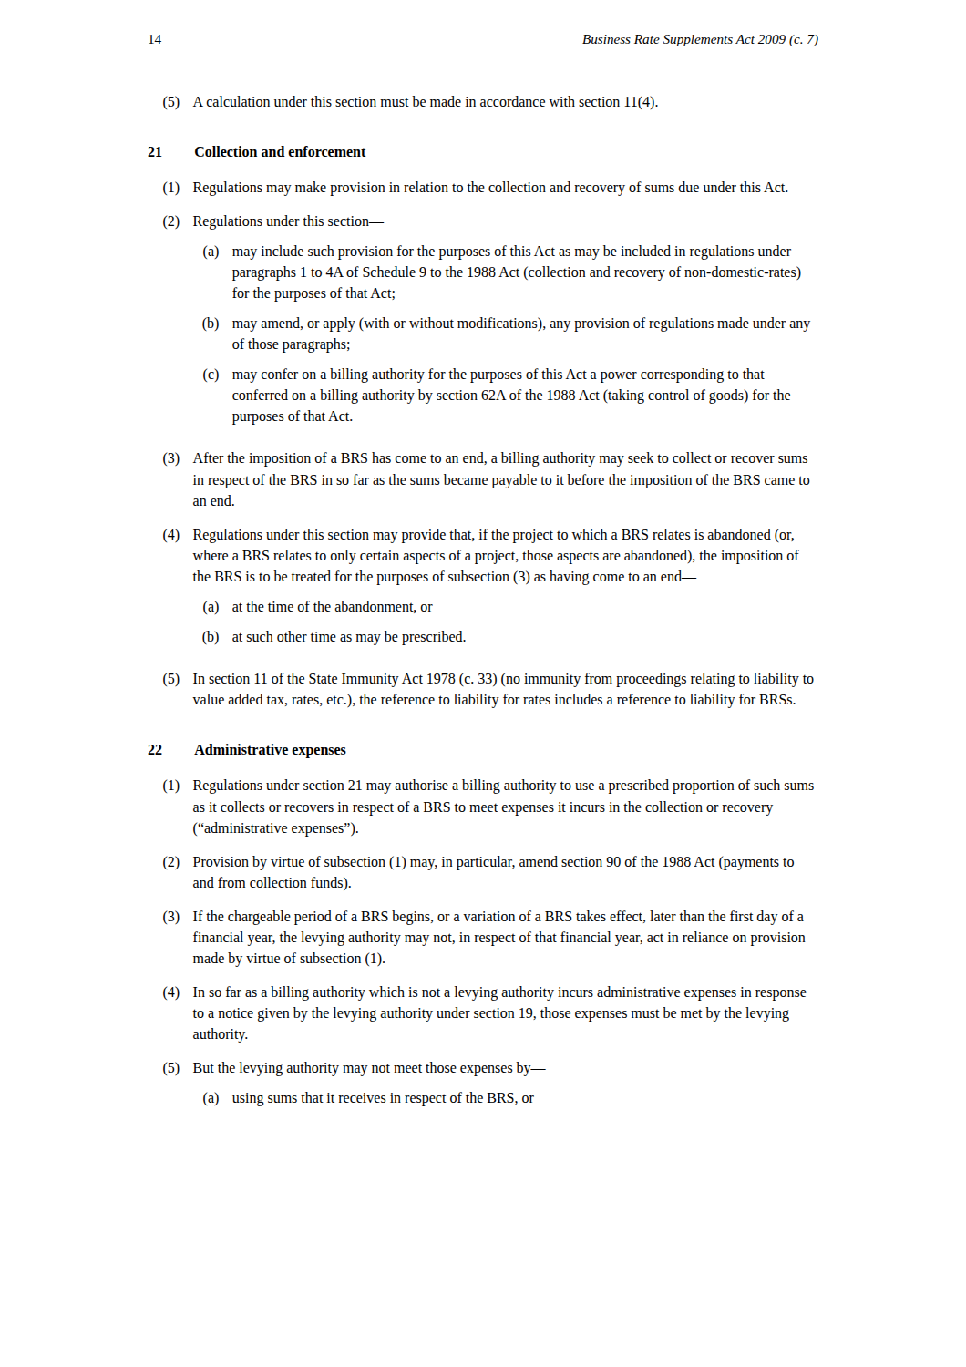14 Business Rate Supplements Act 2009 (c. 7)
(5)
A calculation under this section must be made in accordance with section 11(4).
21 Collection and enforcement
(1)
Regulations may make provision in relation to the collection and recovery of sums due under this Act.
(2)
Regulations under this section—
(a)
may include such provision for the purposes of this Act as may be included in regulations under paragraphs 1 to 4A of Schedule 9 to the 1988 Act (collection and recovery of non-domestic-rates) for the purposes of that Act;
(b)
may amend, or apply (with or without modifications), any provision of regulations made under any of those paragraphs;
(c)
may confer on a billing authority for the purposes of this Act a power corresponding to that conferred on a billing authority by section 62A of the 1988 Act (taking control of goods) for the purposes of that Act.
(3)
After the imposition of a BRS has come to an end, a billing authority may seek to collect or recover sums in respect of the BRS in so far as the sums became payable to it before the imposition of the BRS came to an end.
(4)
Regulations under this section may provide that, if the project to which a BRS relates is abandoned (or, where a BRS relates to only certain aspects of a project, those aspects are abandoned), the imposition of the BRS is to be treated for the purposes of subsection (3) as having come to an end—
(a)
at the time of the abandonment, or
(b)
at such other time as may be prescribed.
(5)
In section 11 of the State Immunity Act 1978 (c. 33) (no immunity from proceedings relating to liability to value added tax, rates, etc.), the reference to liability for rates includes a reference to liability for BRSs.
22 Administrative expenses
(1)
Regulations under section 21 may authorise a billing authority to use a prescribed proportion of such sums as it collects or recovers in respect of a BRS to meet expenses it incurs in the collection or recovery (“administrative expenses”).
(2)
Provision by virtue of subsection (1) may, in particular, amend section 90 of the 1988 Act (payments to and from collection funds).
(3)
If the chargeable period of a BRS begins, or a variation of a BRS takes effect, later than the first day of a financial year, the levying authority may not, in respect of that financial year, act in reliance on provision made by virtue of subsection (1).
(4)
In so far as a billing authority which is not a levying authority incurs administrative expenses in response to a notice given by the levying authority under section 19, those expenses must be met by the levying authority.
(5)
But the levying authority may not meet those expenses by—
(a)
using sums that it receives in respect of the BRS, or